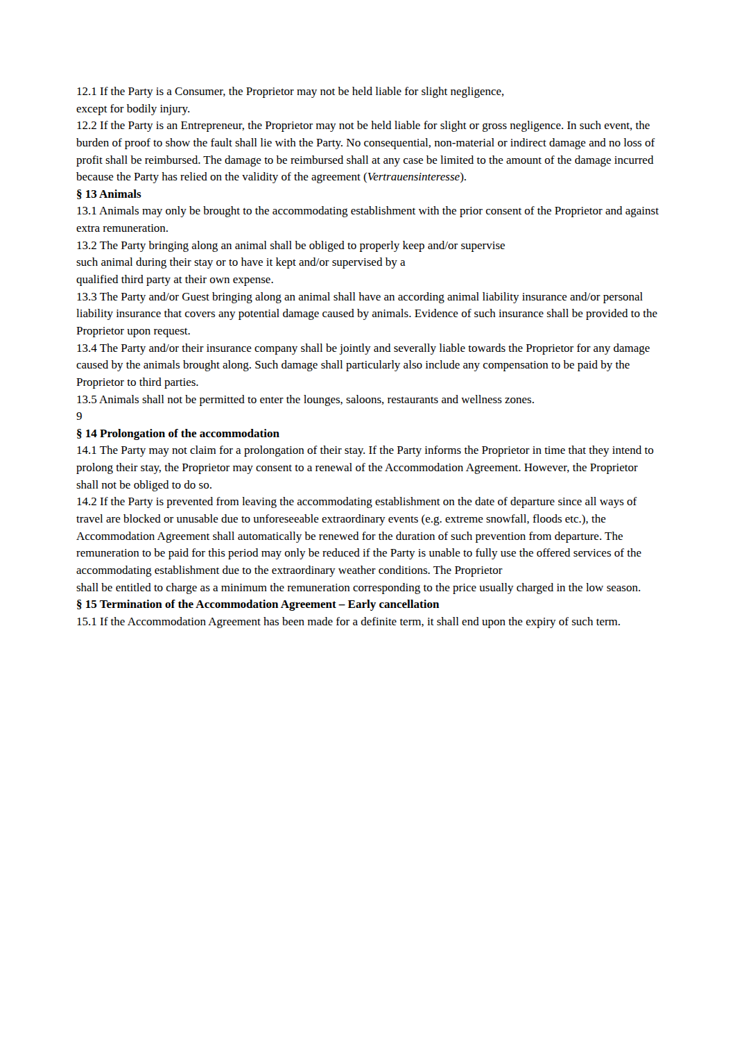12.1 If the Party is a Consumer, the Proprietor may not be held liable for slight negligence,
except for bodily injury.
12.2 If the Party is an Entrepreneur, the Proprietor may not be held liable for slight or gross negligence. In such event, the burden of proof to show the fault shall lie with the Party. No consequential, non-material or indirect damage and no loss of profit shall be reimbursed. The damage to be reimbursed shall at any case be limited to the amount of the damage incurred because the Party has relied on the validity of the agreement (Vertrauensinteresse).
§ 13 Animals
13.1 Animals may only be brought to the accommodating establishment with the prior consent of the Proprietor and against extra remuneration.
13.2 The Party bringing along an animal shall be obliged to properly keep and/or supervise
such animal during their stay or to have it kept and/or supervised by a
qualified third party at their own expense.
13.3 The Party and/or Guest bringing along an animal shall have an according animal liability insurance and/or personal liability insurance that covers any potential damage caused by animals. Evidence of such insurance shall be provided to the Proprietor upon request.
13.4 The Party and/or their insurance company shall be jointly and severally liable towards the Proprietor for any damage caused by the animals brought along. Such damage shall particularly also include any compensation to be paid by the Proprietor to third parties.
13.5 Animals shall not be permitted to enter the lounges, saloons, restaurants and wellness zones.
9
§ 14 Prolongation of the accommodation
14.1 The Party may not claim for a prolongation of their stay. If the Party informs the Proprietor in time that they intend to prolong their stay, the Proprietor may consent to a renewal of the Accommodation Agreement. However, the Proprietor
shall not be obliged to do so.
14.2 If the Party is prevented from leaving the accommodating establishment on the date of departure since all ways of travel are blocked or unusable due to unforeseeable extraordinary events (e.g. extreme snowfall, floods etc.), the Accommodation Agreement shall automatically be renewed for the duration of such prevention from departure. The remuneration to be paid for this period may only be reduced if the Party is unable to fully use the offered services of the accommodating establishment due to the extraordinary weather conditions. The Proprietor
shall be entitled to charge as a minimum the remuneration corresponding to the price usually charged in the low season.
§ 15 Termination of the Accommodation Agreement – Early cancellation
15.1 If the Accommodation Agreement has been made for a definite term, it shall end upon the expiry of such term.